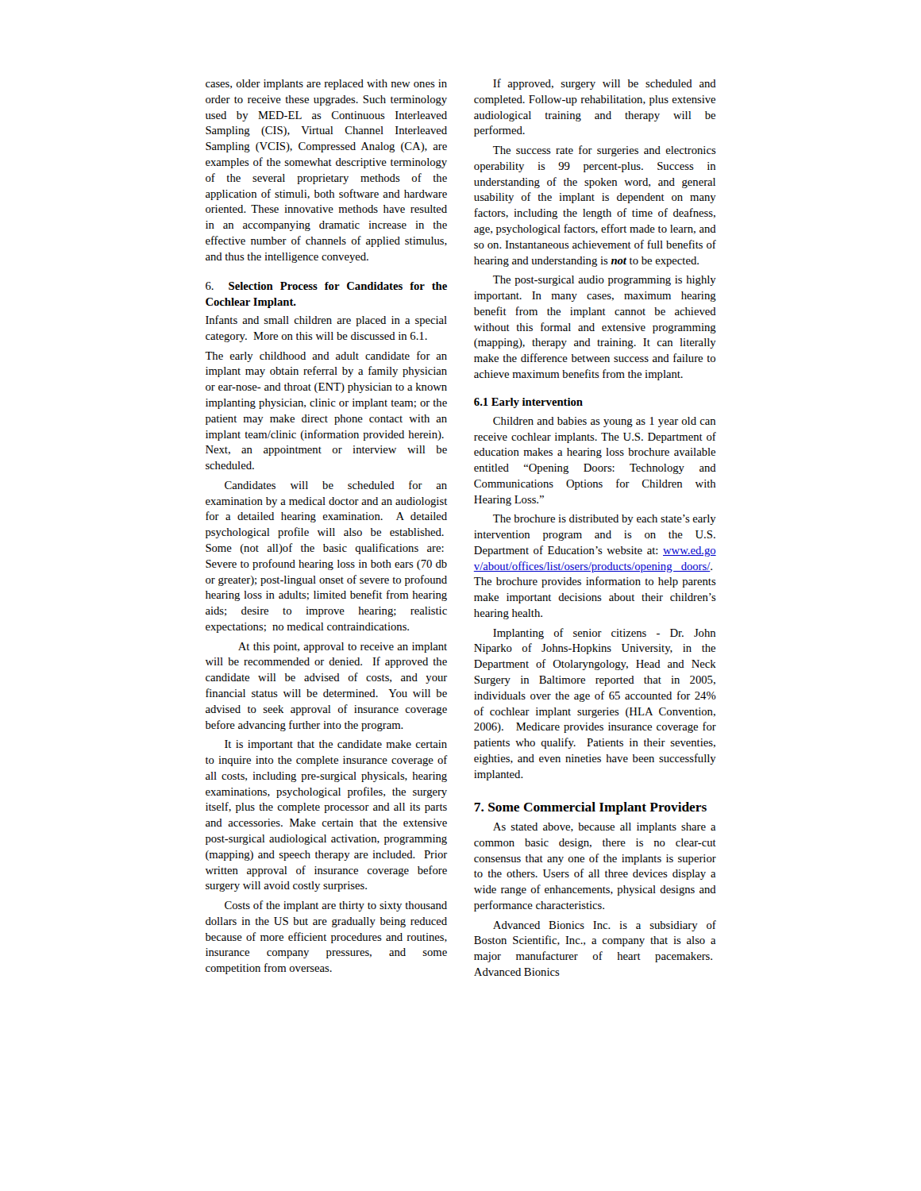cases, older implants are replaced with new ones in order to receive these upgrades. Such terminology used by MED-EL as Continuous Interleaved Sampling (CIS), Virtual Channel Interleaved Sampling (VCIS), Compressed Analog (CA), are examples of the somewhat descriptive terminology of the several proprietary methods of the application of stimuli, both software and hardware oriented. These innovative methods have resulted in an accompanying dramatic increase in the effective number of channels of applied stimulus, and thus the intelligence conveyed.
6. Selection Process for Candidates for the Cochlear Implant.
Infants and small children are placed in a special category. More on this will be discussed in 6.1.
The early childhood and adult candidate for an implant may obtain referral by a family physician or ear-nose- and throat (ENT) physician to a known implanting physician, clinic or implant team; or the patient may make direct phone contact with an implant team/clinic (information provided herein). Next, an appointment or interview will be scheduled.
Candidates will be scheduled for an examination by a medical doctor and an audiologist for a detailed hearing examination. A detailed psychological profile will also be established. Some (not all)of the basic qualifications are: Severe to profound hearing loss in both ears (70 db or greater); post-lingual onset of severe to profound hearing loss in adults; limited benefit from hearing aids; desire to improve hearing; realistic expectations; no medical contraindications.
At this point, approval to receive an implant will be recommended or denied. If approved the candidate will be advised of costs, and your financial status will be determined. You will be advised to seek approval of insurance coverage before advancing further into the program.
It is important that the candidate make certain to inquire into the complete insurance coverage of all costs, including pre-surgical physicals, hearing examinations, psychological profiles, the surgery itself, plus the complete processor and all its parts and accessories. Make certain that the extensive post-surgical audiological activation, programming (mapping) and speech therapy are included. Prior written approval of insurance coverage before surgery will avoid costly surprises.
Costs of the implant are thirty to sixty thousand dollars in the US but are gradually being reduced because of more efficient procedures and routines, insurance company pressures, and some competition from overseas.
If approved, surgery will be scheduled and completed. Follow-up rehabilitation, plus extensive audiological training and therapy will be performed.
The success rate for surgeries and electronics operability is 99 percent-plus. Success in understanding of the spoken word, and general usability of the implant is dependent on many factors, including the length of time of deafness, age, psychological factors, effort made to learn, and so on. Instantaneous achievement of full benefits of hearing and understanding is not to be expected.
The post-surgical audio programming is highly important. In many cases, maximum hearing benefit from the implant cannot be achieved without this formal and extensive programming (mapping), therapy and training. It can literally make the difference between success and failure to achieve maximum benefits from the implant.
6.1 Early intervention
Children and babies as young as 1 year old can receive cochlear implants. The U.S. Department of education makes a hearing loss brochure available entitled “Opening Doors: Technology and Communications Options for Children with Hearing Loss.”
The brochure is distributed by each state’s early intervention program and is on the U.S. Department of Education’s website at: www.ed.gov/about/offices/list/osers/products/opening doors/. The brochure provides information to help parents make important decisions about their children’s hearing health.
Implanting of senior citizens - Dr. John Niparko of Johns-Hopkins University, in the Department of Otolaryngology, Head and Neck Surgery in Baltimore reported that in 2005, individuals over the age of 65 accounted for 24% of cochlear implant surgeries (HLA Convention, 2006). Medicare provides insurance coverage for patients who qualify. Patients in their seventies, eighties, and even nineties have been successfully implanted.
7. Some Commercial Implant Providers
As stated above, because all implants share a common basic design, there is no clear-cut consensus that any one of the implants is superior to the others. Users of all three devices display a wide range of enhancements, physical designs and performance characteristics.
Advanced Bionics Inc. is a subsidiary of Boston Scientific, Inc., a company that is also a major manufacturer of heart pacemakers. Advanced Bionics